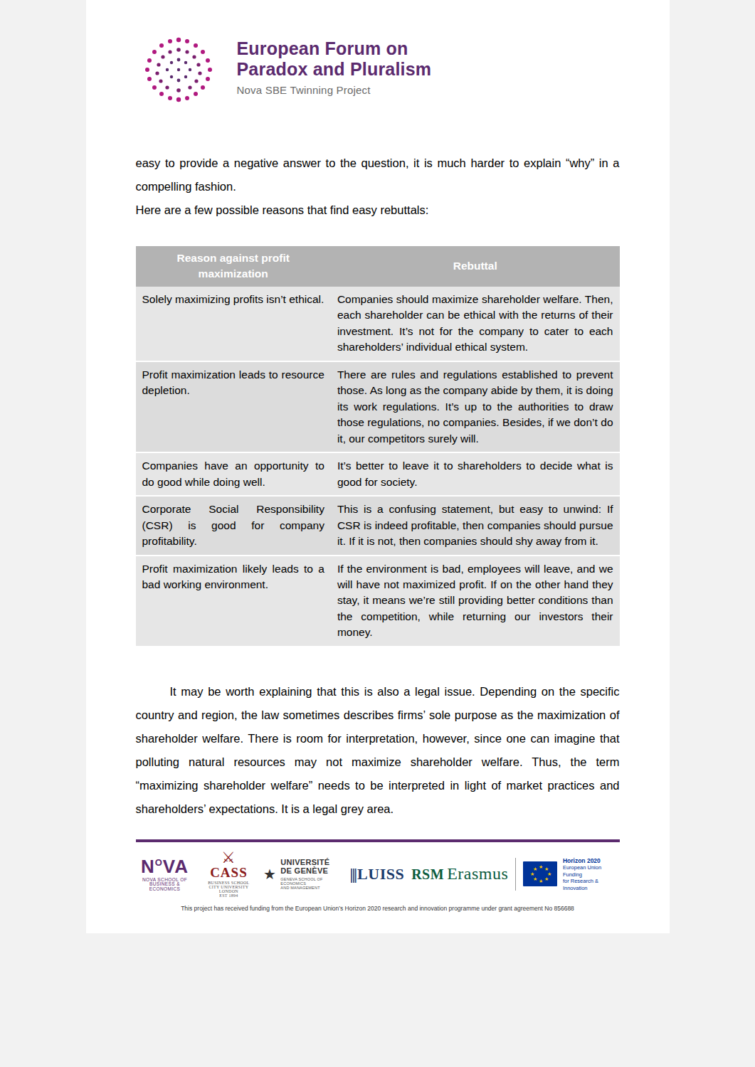European Forum on
Paradox and Pluralism
Nova SBE Twinning Project
easy to provide a negative answer to the question, it is much harder to explain “why” in a compelling fashion.
Here are a few possible reasons that find easy rebuttals:
| Reason against profit maximization | Rebuttal |
| --- | --- |
| Solely maximizing profits isn’t ethical. | Companies should maximize shareholder welfare. Then, each shareholder can be ethical with the returns of their investment. It’s not for the company to cater to each shareholders’ individual ethical system. |
| Profit maximization leads to resource depletion. | There are rules and regulations established to prevent those. As long as the company abide by them, it is doing its work regulations. It’s up to the authorities to draw those regulations, no companies. Besides, if we don’t do it, our competitors surely will. |
| Companies have an opportunity to do good while doing well. | It’s better to leave it to shareholders to decide what is good for society. |
| Corporate Social Responsibility (CSR) is good for company profitability. | This is a confusing statement, but easy to unwind: If CSR is indeed profitable, then companies should pursue it. If it is not, then companies should shy away from it. |
| Profit maximization likely leads to a bad working environment. | If the environment is bad, employees will leave, and we will have not maximized profit. If on the other hand they stay, it means we’re still providing better conditions than the competition, while returning our investors their money. |
It may be worth explaining that this is also a legal issue. Depending on the specific country and region, the law sometimes describes firms’ sole purpose as the maximization of shareholder welfare. There is room for interpretation, however, since one can imagine that polluting natural resources may not maximize shareholder welfare. Thus, the term “maximizing shareholder welfare” needs to be interpreted in light of market practices and shareholders’ expectations. It is a legal grey area.
NOVA
NOVA SCHOOL OF
BUSINESS & ECONOMICS
⚔
CASS
BUSINESS SCHOOL
CITY UNIVERSITY LONDON
EST 1894
★
UNIVERSITÉ
DE GENÈVE
GENEVA SCHOOL OF ECONOMICS
AND MANAGEMENT
|||LUISS
RSMErasmus
★ ★ ★ ★ ★ ★ ★ ★
Horizon 2020
European Union Funding
for Research & Innovation
This project has received funding from the European Union’s Horizon 2020 research and innovation programme under grant agreement No 856688